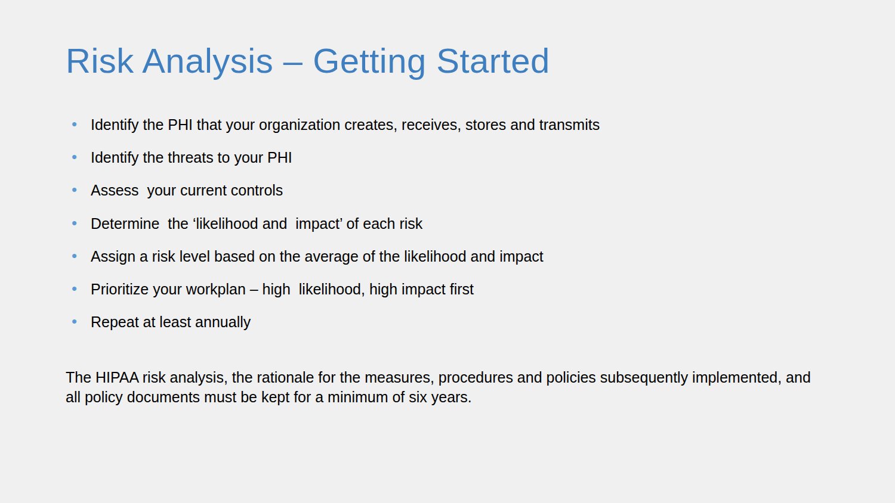Risk Analysis – Getting Started
Identify the PHI that your organization creates, receives, stores and transmits
Identify the threats to your PHI
Assess your current controls
Determine the ‘likelihood and impact’ of each risk
Assign a risk level based on the average of the likelihood and impact
Prioritize your workplan – high likelihood, high impact first
Repeat at least annually
The HIPAA risk analysis, the rationale for the measures, procedures and policies subsequently implemented, and all policy documents must be kept for a minimum of six years.